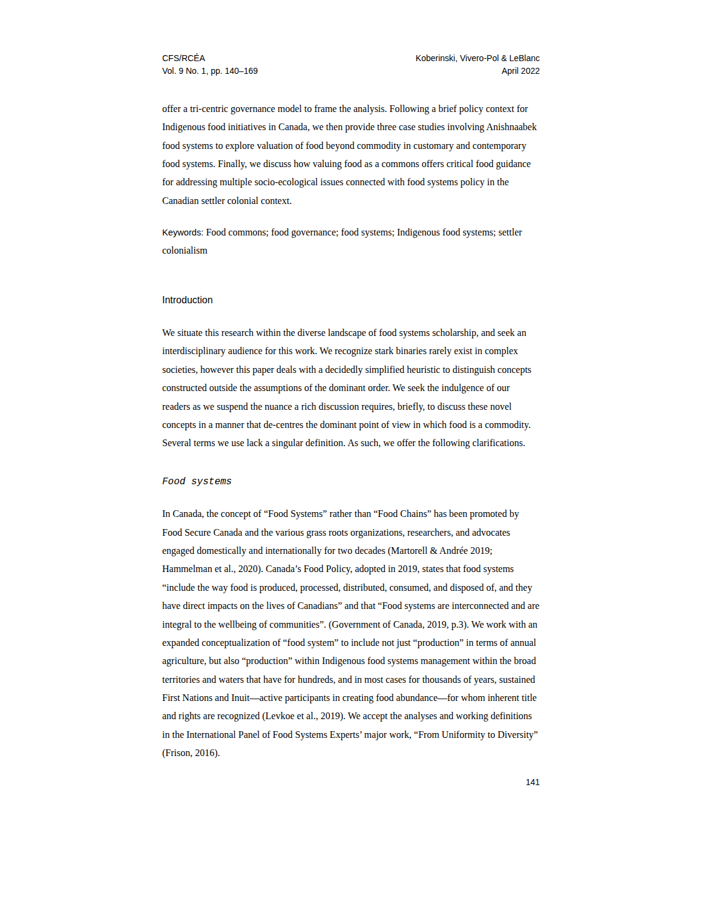CFS/RCÉA Koberinski, Vivero-Pol & LeBlanc
Vol. 9 No. 1, pp. 140–169 April 2022
offer a tri-centric governance model to frame the analysis. Following a brief policy context for Indigenous food initiatives in Canada, we then provide three case studies involving Anishnaabek food systems to explore valuation of food beyond commodity in customary and contemporary food systems. Finally, we discuss how valuing food as a commons offers critical food guidance for addressing multiple socio-ecological issues connected with food systems policy in the Canadian settler colonial context.
Keywords: Food commons; food governance; food systems; Indigenous food systems; settler colonialism
Introduction
We situate this research within the diverse landscape of food systems scholarship, and seek an interdisciplinary audience for this work. We recognize stark binaries rarely exist in complex societies, however this paper deals with a decidedly simplified heuristic to distinguish concepts constructed outside the assumptions of the dominant order. We seek the indulgence of our readers as we suspend the nuance a rich discussion requires, briefly, to discuss these novel concepts in a manner that de-centres the dominant point of view in which food is a commodity. Several terms we use lack a singular definition. As such, we offer the following clarifications.
Food systems
In Canada, the concept of “Food Systems” rather than “Food Chains” has been promoted by Food Secure Canada and the various grass roots organizations, researchers, and advocates engaged domestically and internationally for two decades (Martorell & Andrée 2019; Hammelman et al., 2020). Canada’s Food Policy, adopted in 2019, states that food systems “include the way food is produced, processed, distributed, consumed, and disposed of, and they have direct impacts on the lives of Canadians” and that “Food systems are interconnected and are integral to the wellbeing of communities”. (Government of Canada, 2019, p.3). We work with an expanded conceptualization of “food system” to include not just “production” in terms of annual agriculture, but also “production” within Indigenous food systems management within the broad territories and waters that have for hundreds, and in most cases for thousands of years, sustained First Nations and Inuit—active participants in creating food abundance—for whom inherent title and rights are recognized (Levkoe et al., 2019). We accept the analyses and working definitions in the International Panel of Food Systems Experts’ major work, “From Uniformity to Diversity” (Frison, 2016).
141